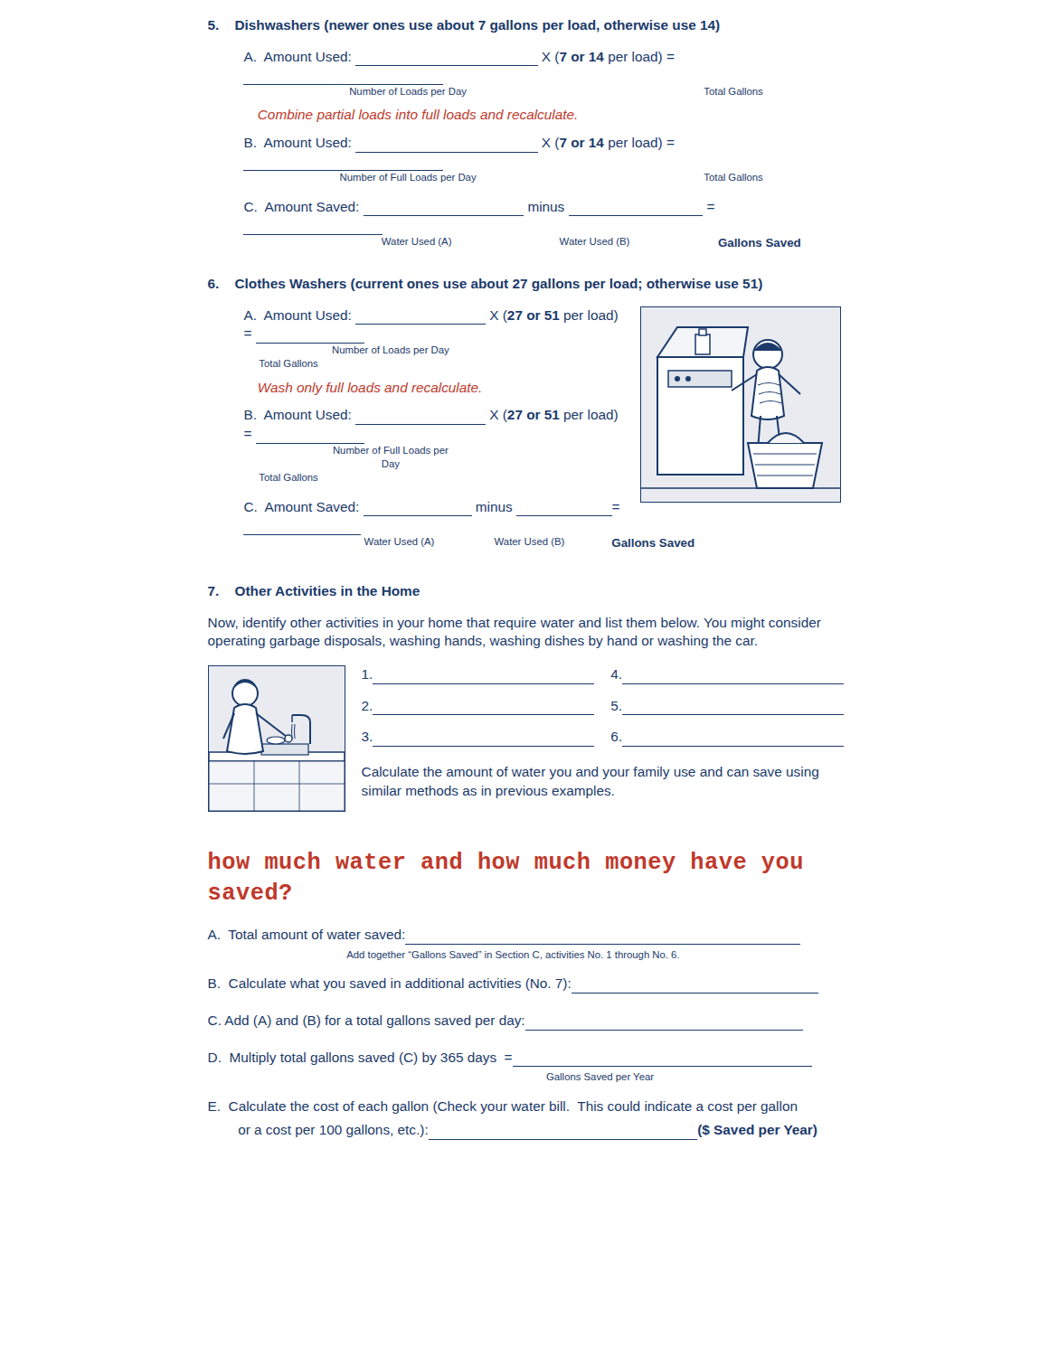5. Dishwashers (newer ones use about 7 gallons per load, otherwise use 14)
A. Amount Used: X (7 or 14 per load) =
Number of Loads per Day Total Gallons
Combine partial loads into full loads and recalculate.
B. Amount Used: X (7 or 14 per load) =
Number of Full Loads per Day Total Gallons
C. Amount Saved: minus =
Water Used (A) Water Used (B) Gallons Saved
6. Clothes Washers (current ones use about 27 gallons per load; otherwise use 51)
A. Amount Used: X (27 or 51 per load) =
Number of Loads per Day Total Gallons
Wash only full loads and recalculate.
B. Amount Used: X (27 or 51 per load) =
Number of Full Loads per Day Total Gallons
C. Amount Saved: minus =
Water Used (A) Water Used (B) Gallons Saved
7. Other Activities in the Home
Now, identify other activities in your home that require water and list them below. You might consider operating garbage disposals, washing hands, washing dishes by hand or washing the car.
1.
4.
2.
5.
3.
6.
Calculate the amount of water you and your family use and can save using similar methods as in previous examples.
how much water and how much money have you saved?
A. Total amount of water saved:
Add together “Gallons Saved” in Section C, activities No. 1 through No. 6.
B. Calculate what you saved in additional activities (No. 7):
C. Add (A) and (B) for a total gallons saved per day:
D. Multiply total gallons saved (C) by 365 days =
Gallons Saved per Year
E. Calculate the cost of each gallon (Check your water bill. This could indicate a cost per gallon
or a cost per 100 gallons, etc.): ($ Saved per Year)